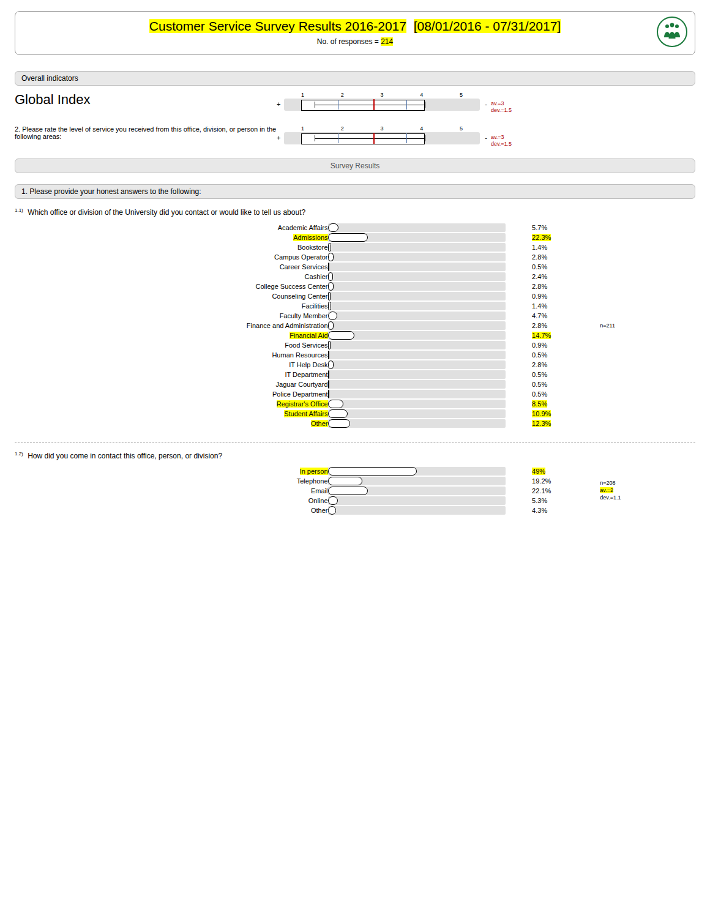Customer Service Survey Results 2016-2017 [08/01/2016 - 07/31/2017]
No. of responses = 214
Overall indicators
Global Index
+-
12345
av.=3
dev.=1.5
2. Please rate the level of service you received from this office, division, or person in the following areas:
+-
12345
av.=3
dev.=1.5
Survey Results
1. Please provide your honest answers to the following:
1.1) Which office or division of the University did you contact or would like to tell us about?
| Academic Affairs | | 5.7% | n=211 |
| Admissions | | 22.3% |
| Bookstore | | 1.4% |
| Campus Operator | | 2.8% |
| Career Services | | 0.5% |
| Cashier | | 2.4% |
| College Success Center | | 2.8% |
| Counseling Center | | 0.9% |
| Facilities | | 1.4% |
| Faculty Member | | 4.7% |
| Finance and Administration | | 2.8% |
| Financial Aid | | 14.7% |
| Food Services | | 0.9% |
| Human Resources | | 0.5% |
| IT Help Desk | | 2.8% |
| IT Department | | 0.5% |
| Jaguar Courtyard | | 0.5% |
| Police Department | | 0.5% |
| Registrar's Office | | 8.5% |
| Student Affairs | | 10.9% |
| Other | | 12.3% |
1.2) How did you come in contact this office, person, or division?
| In person | | 49% | n=208 av.=2 dev.=1.1 |
| Telephone | | 19.2% |
| Email | | 22.1% |
| Online | | 5.3% |
| Other | | 4.3% |